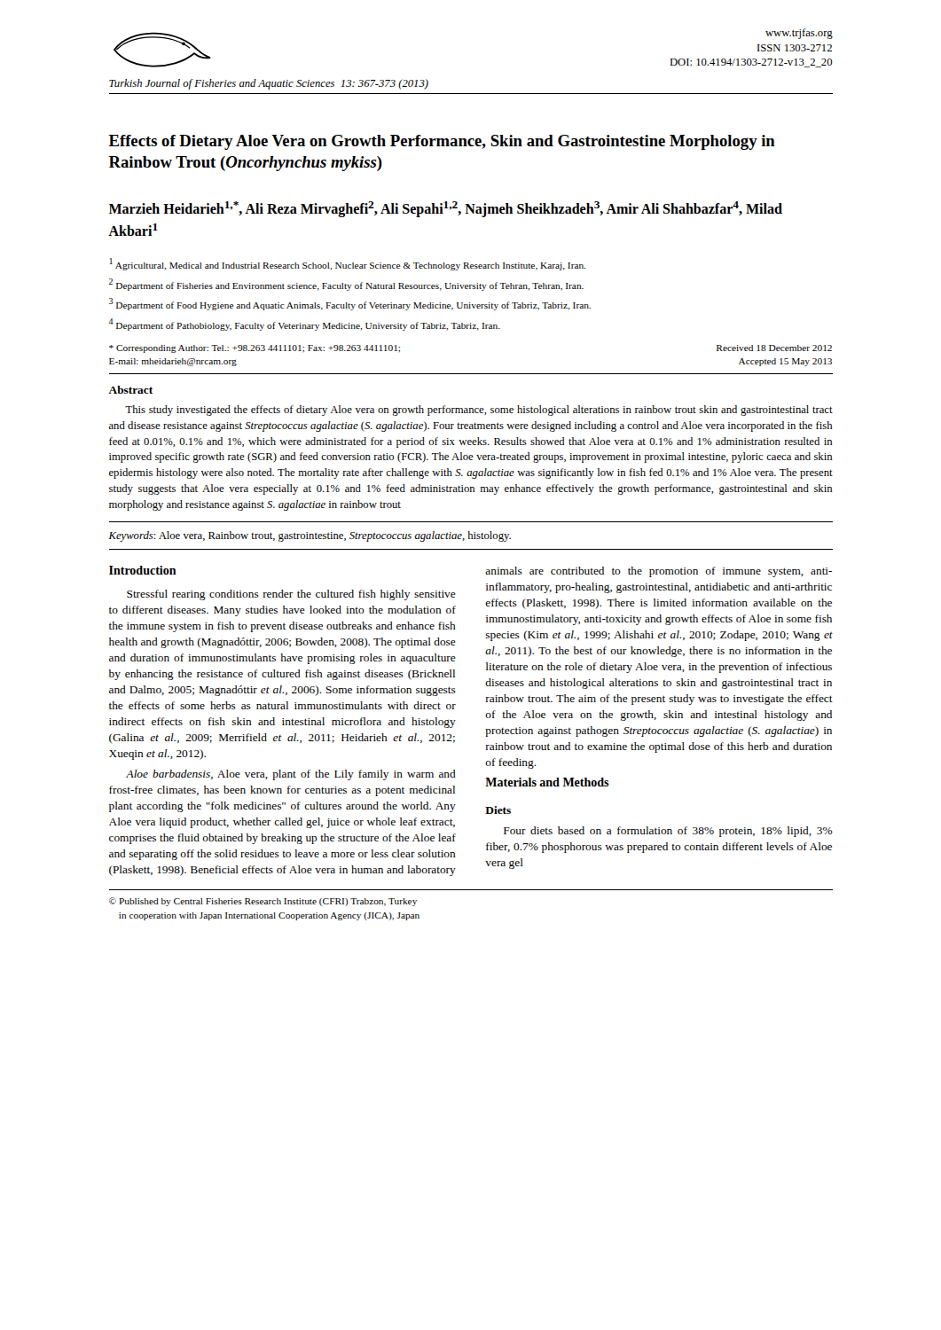www.trjfas.org
ISSN 1303-2712
DOI: 10.4194/1303-2712-v13_2_20
Turkish Journal of Fisheries and Aquatic Sciences 13: 367-373 (2013)
Effects of Dietary Aloe Vera on Growth Performance, Skin and Gastrointestine Morphology in Rainbow Trout (Oncorhynchus mykiss)
Marzieh Heidarieh1,*, Ali Reza Mirvaghefi2, Ali Sepahi1,2, Najmeh Sheikhzadeh3, Amir Ali Shahbazfar4, Milad Akbari1
1 Agricultural, Medical and Industrial Research School, Nuclear Science & Technology Research Institute, Karaj, Iran.
2 Department of Fisheries and Environment science, Faculty of Natural Resources, University of Tehran, Tehran, Iran.
3 Department of Food Hygiene and Aquatic Animals, Faculty of Veterinary Medicine, University of Tabriz, Tabriz, Iran.
4 Department of Pathobiology, Faculty of Veterinary Medicine, University of Tabriz, Tabriz, Iran.
* Corresponding Author: Tel.: +98.263 4411101; Fax: +98.263 4411101;
E-mail: mheidarieh@nrcam.org
Received 18 December 2012
Accepted 15 May 2013
Abstract
This study investigated the effects of dietary Aloe vera on growth performance, some histological alterations in rainbow trout skin and gastrointestinal tract and disease resistance against Streptococcus agalactiae (S. agalactiae). Four treatments were designed including a control and Aloe vera incorporated in the fish feed at 0.01%, 0.1% and 1%, which were administrated for a period of six weeks. Results showed that Aloe vera at 0.1% and 1% administration resulted in improved specific growth rate (SGR) and feed conversion ratio (FCR). The Aloe vera-treated groups, improvement in proximal intestine, pyloric caeca and skin epidermis histology were also noted. The mortality rate after challenge with S. agalactiae was significantly low in fish fed 0.1% and 1% Aloe vera. The present study suggests that Aloe vera especially at 0.1% and 1% feed administration may enhance effectively the growth performance, gastrointestinal and skin morphology and resistance against S. agalactiae in rainbow trout
Keywords: Aloe vera, Rainbow trout, gastrointestine, Streptococcus agalactiae, histology.
Introduction
Stressful rearing conditions render the cultured fish highly sensitive to different diseases. Many studies have looked into the modulation of the immune system in fish to prevent disease outbreaks and enhance fish health and growth (Magnadóttir, 2006; Bowden, 2008). The optimal dose and duration of immunostimulants have promising roles in aquaculture by enhancing the resistance of cultured fish against diseases (Bricknell and Dalmo, 2005; Magnadóttir et al., 2006). Some information suggests the effects of some herbs as natural immunostimulants with direct or indirect effects on fish skin and intestinal microflora and histology (Galina et al., 2009; Merrifield et al., 2011; Heidarieh et al., 2012; Xueqin et al., 2012).
Aloe barbadensis, Aloe vera, plant of the Lily family in warm and frost-free climates, has been known for centuries as a potent medicinal plant according the "folk medicines" of cultures around the world. Any Aloe vera liquid product, whether called gel, juice or whole leaf extract, comprises the fluid obtained by breaking up the structure of the Aloe leaf and separating off the solid residues to leave a more or less clear solution (Plaskett, 1998). Beneficial effects of Aloe vera in human and laboratory animals are contributed to the promotion of immune system, anti-inflammatory, pro-healing, gastrointestinal, antidiabetic and anti-arthritic effects (Plaskett, 1998). There is limited information available on the immunostimulatory, anti-toxicity and growth effects of Aloe in some fish species (Kim et al., 1999; Alishahi et al., 2010; Zodape, 2010; Wang et al., 2011). To the best of our knowledge, there is no information in the literature on the role of dietary Aloe vera, in the prevention of infectious diseases and histological alterations to skin and gastrointestinal tract in rainbow trout. The aim of the present study was to investigate the effect of the Aloe vera on the growth, skin and intestinal histology and protection against pathogen Streptococcus agalactiae (S. agalactiae) in rainbow trout and to examine the optimal dose of this herb and duration of feeding.
Materials and Methods
Diets
Four diets based on a formulation of 38% protein, 18% lipid, 3% fiber, 0.7% phosphorous was prepared to contain different levels of Aloe vera gel
© Published by Central Fisheries Research Institute (CFRI) Trabzon, Turkey
in cooperation with Japan International Cooperation Agency (JICA), Japan